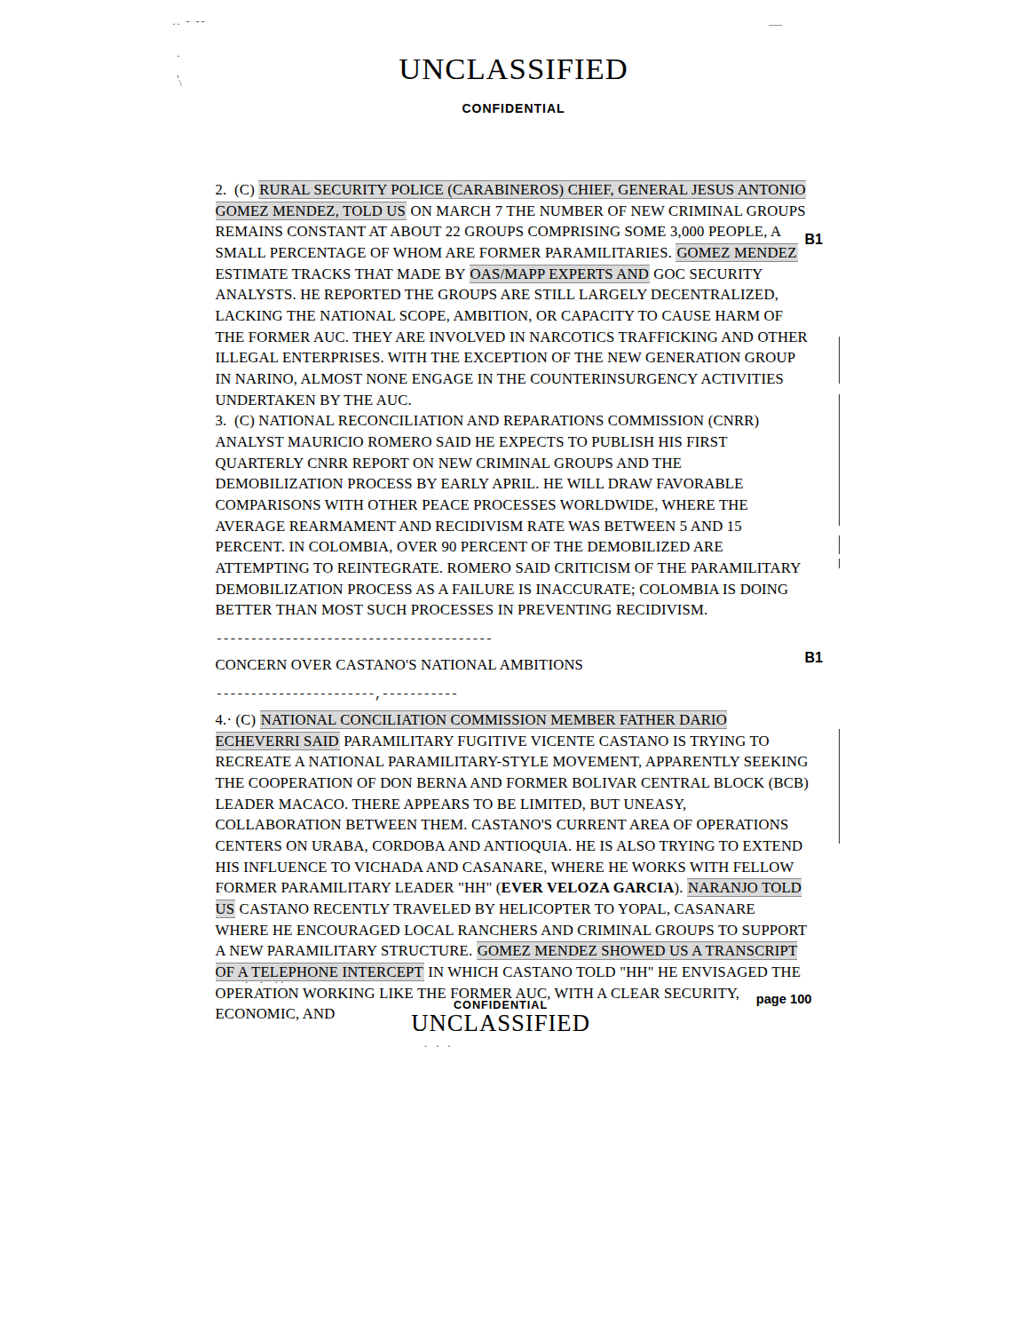.. - --
.
'\
—
UNCLASSIFIED
CONFIDENTIAL
B1
B1
2. (C) RURAL SECURITY POLICE (CARABINEROS) CHIEF, GENERAL JESUS ANTONIO GOMEZ MENDEZ, TOLD US ON MARCH 7 THE NUMBER OF NEW CRIMINAL GROUPS REMAINS CONSTANT AT ABOUT 22 GROUPS COMPRISING SOME 3,000 PEOPLE, A SMALL PERCENTAGE OF WHOM ARE FORMER PARAMILITARIES. GOMEZ MENDEZ ESTIMATE TRACKS THAT MADE BY OAS/MAPP EXPERTS AND GOC SECURITY ANALYSTS. HE REPORTED THE GROUPS ARE STILL LARGELY DECENTRALIZED, LACKING THE NATIONAL SCOPE, AMBITION, OR CAPACITY TO CAUSE HARM OF THE FORMER AUC. THEY ARE INVOLVED IN NARCOTICS TRAFFICKING AND OTHER ILLEGAL ENTERPRISES. WITH THE EXCEPTION OF THE NEW GENERATION GROUP IN NARINO, ALMOST NONE ENGAGE IN THE COUNTERINSURGENCY ACTIVITIES UNDERTAKEN BY THE AUC.
3. (C) NATIONAL RECONCILIATION AND REPARATIONS COMMISSION (CNRR) ANALYST MAURICIO ROMERO SAID HE EXPECTS TO PUBLISH HIS FIRST QUARTERLY CNRR REPORT ON NEW CRIMINAL GROUPS AND THE DEMOBILIZATION PROCESS BY EARLY APRIL. HE WILL DRAW FAVORABLE COMPARISONS WITH OTHER PEACE PROCESSES WORLDWIDE, WHERE THE AVERAGE REARMAMENT AND RECIDIVISM RATE WAS BETWEEN 5 AND 15 PERCENT. IN COLOMBIA, OVER 90 PERCENT OF THE DEMOBILIZED ARE ATTEMPTING TO REINTEGRATE. ROMERO SAID CRITICISM OF THE PARAMILITARY DEMOBILIZATION PROCESS AS A FAILURE IS INACCURATE; COLOMBIA IS DOING BETTER THAN MOST SUCH PROCESSES IN PREVENTING RECIDIVISM.
----------------------------------------
CONCERN OVER CASTANO'S NATIONAL AMBITIONS
-----------------------,-----------
4.· (C) NATIONAL CONCILIATION COMMISSION MEMBER FATHER DARIO ECHEVERRI SAID PARAMILITARY FUGITIVE VICENTE CASTANO IS TRYING TO RECREATE A NATIONAL PARAMILITARY-STYLE MOVEMENT, APPARENTLY SEEKING THE COOPERATION OF DON BERNA AND FORMER BOLIVAR CENTRAL BLOCK (BCB) LEADER MACACO. THERE APPEARS TO BE LIMITED, BUT UNEASY, COLLABORATION BETWEEN THEM. CASTANO'S CURRENT AREA OF OPERATIONS CENTERS ON URABA, CORDOBA AND ANTIOQUIA. HE IS ALSO TRYING TO EXTEND HIS INFLUENCE TO VICHADA AND CASANARE, WHERE HE WORKS WITH FELLOW FORMER PARAMILITARY LEADER "HH" (EVER VELOZA GARCIA). NARANJO TOLD US CASTANO RECENTLY TRAVELED BY HELICOPTER TO YOPAL, CASANARE WHERE HE ENCOURAGED LOCAL RANCHERS AND CRIMINAL GROUPS TO SUPPORT A NEW PARAMILITARY STRUCTURE. GOMEZ MENDEZ SHOWED US A TRANSCRIPT OF A TELEPHONE INTERCEPT IN WHICH CASTANO TOLD "HH" HE ENVISAGED THE OPERATION WORKING LIKE THE FORMER AUC, WITH A CLEAR SECURITY, ECONOMIC, AND
. . . .
CONFIDENTIAL
UNCLASSIFIED
page 100
. . .